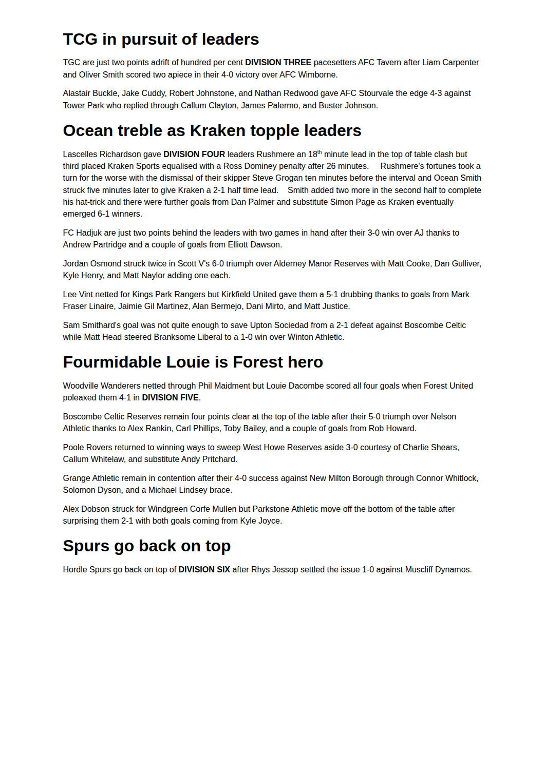TCG in pursuit of leaders
TGC are just two points adrift of hundred per cent DIVISION THREE pacesetters AFC Tavern after Liam Carpenter and Oliver Smith scored two apiece in their 4-0 victory over AFC Wimborne.
Alastair Buckle, Jake Cuddy, Robert Johnstone, and Nathan Redwood gave AFC Stourvale the edge 4-3 against Tower Park who replied through Callum Clayton, James Palermo, and Buster Johnson.
Ocean treble as Kraken topple leaders
Lascelles Richardson gave DIVISION FOUR leaders Rushmere an 18th minute lead in the top of table clash but third placed Kraken Sports equalised with a Ross Dominey penalty after 26 minutes. Rushmere's fortunes took a turn for the worse with the dismissal of their skipper Steve Grogan ten minutes before the interval and Ocean Smith struck five minutes later to give Kraken a 2-1 half time lead. Smith added two more in the second half to complete his hat-trick and there were further goals from Dan Palmer and substitute Simon Page as Kraken eventually emerged 6-1 winners.
FC Hadjuk are just two points behind the leaders with two games in hand after their 3-0 win over AJ thanks to Andrew Partridge and a couple of goals from Elliott Dawson.
Jordan Osmond struck twice in Scott V's 6-0 triumph over Alderney Manor Reserves with Matt Cooke, Dan Gulliver, Kyle Henry, and Matt Naylor adding one each.
Lee Vint netted for Kings Park Rangers but Kirkfield United gave them a 5-1 drubbing thanks to goals from Mark Fraser Linaire, Jaimie Gil Martinez, Alan Bermejo, Dani Mirto, and Matt Justice.
Sam Smithard's goal was not quite enough to save Upton Sociedad from a 2-1 defeat against Boscombe Celtic while Matt Head steered Branksome Liberal to a 1-0 win over Winton Athletic.
Fourmidable Louie is Forest hero
Woodville Wanderers netted through Phil Maidment but Louie Dacombe scored all four goals when Forest United poleaxed them 4-1 in DIVISION FIVE.
Boscombe Celtic Reserves remain four points clear at the top of the table after their 5-0 triumph over Nelson Athletic thanks to Alex Rankin, Carl Phillips, Toby Bailey, and a couple of goals from Rob Howard.
Poole Rovers returned to winning ways to sweep West Howe Reserves aside 3-0 courtesy of Charlie Shears, Callum Whitelaw, and substitute Andy Pritchard.
Grange Athletic remain in contention after their 4-0 success against New Milton Borough through Connor Whitlock, Solomon Dyson, and a Michael Lindsey brace.
Alex Dobson struck for Windgreen Corfe Mullen but Parkstone Athletic move off the bottom of the table after surprising them 2-1 with both goals coming from Kyle Joyce.
Spurs go back on top
Hordle Spurs go back on top of DIVISION SIX after Rhys Jessop settled the issue 1-0 against Muscliff Dynamos.